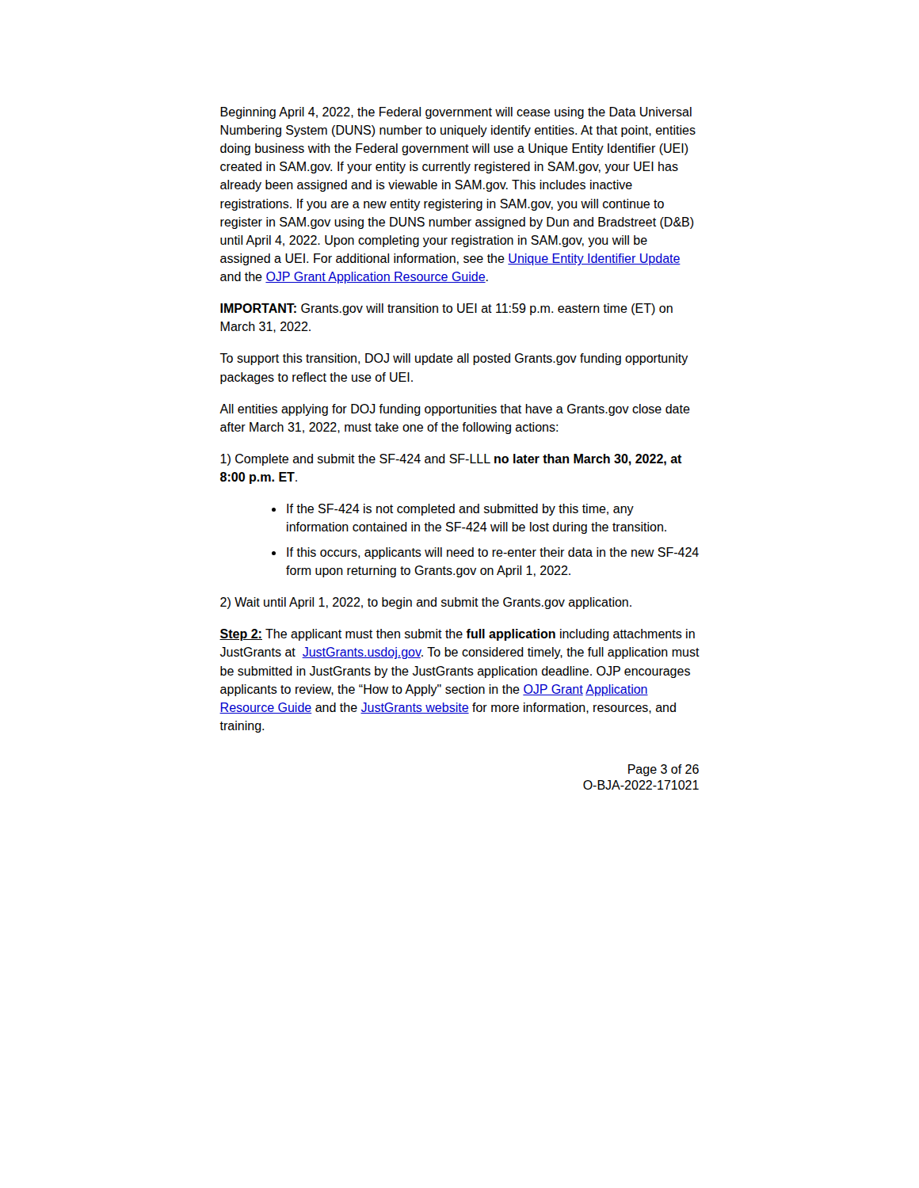Beginning April 4, 2022, the Federal government will cease using the Data Universal Numbering System (DUNS) number to uniquely identify entities. At that point, entities doing business with the Federal government will use a Unique Entity Identifier (UEI) created in SAM.gov. If your entity is currently registered in SAM.gov, your UEI has already been assigned and is viewable in SAM.gov. This includes inactive registrations. If you are a new entity registering in SAM.gov, you will continue to register in SAM.gov using the DUNS number assigned by Dun and Bradstreet (D&B) until April 4, 2022. Upon completing your registration in SAM.gov, you will be assigned a UEI. For additional information, see the Unique Entity Identifier Update and the OJP Grant Application Resource Guide.
IMPORTANT: Grants.gov will transition to UEI at 11:59 p.m. eastern time (ET) on March 31, 2022.
To support this transition, DOJ will update all posted Grants.gov funding opportunity packages to reflect the use of UEI.
All entities applying for DOJ funding opportunities that have a Grants.gov close date after March 31, 2022, must take one of the following actions:
1) Complete and submit the SF-424 and SF-LLL no later than March 30, 2022, at 8:00 p.m. ET.
If the SF-424 is not completed and submitted by this time, any information contained in the SF-424 will be lost during the transition.
If this occurs, applicants will need to re-enter their data in the new SF-424 form upon returning to Grants.gov on April 1, 2022.
2) Wait until April 1, 2022, to begin and submit the Grants.gov application.
Step 2: The applicant must then submit the full application including attachments in JustGrants at JustGrants.usdoj.gov. To be considered timely, the full application must be submitted in JustGrants by the JustGrants application deadline. OJP encourages applicants to review, the “How to Apply" section in the OJP Grant Application Resource Guide and the JustGrants website for more information, resources, and training.
Page 3 of 26
O-BJA-2022-171021